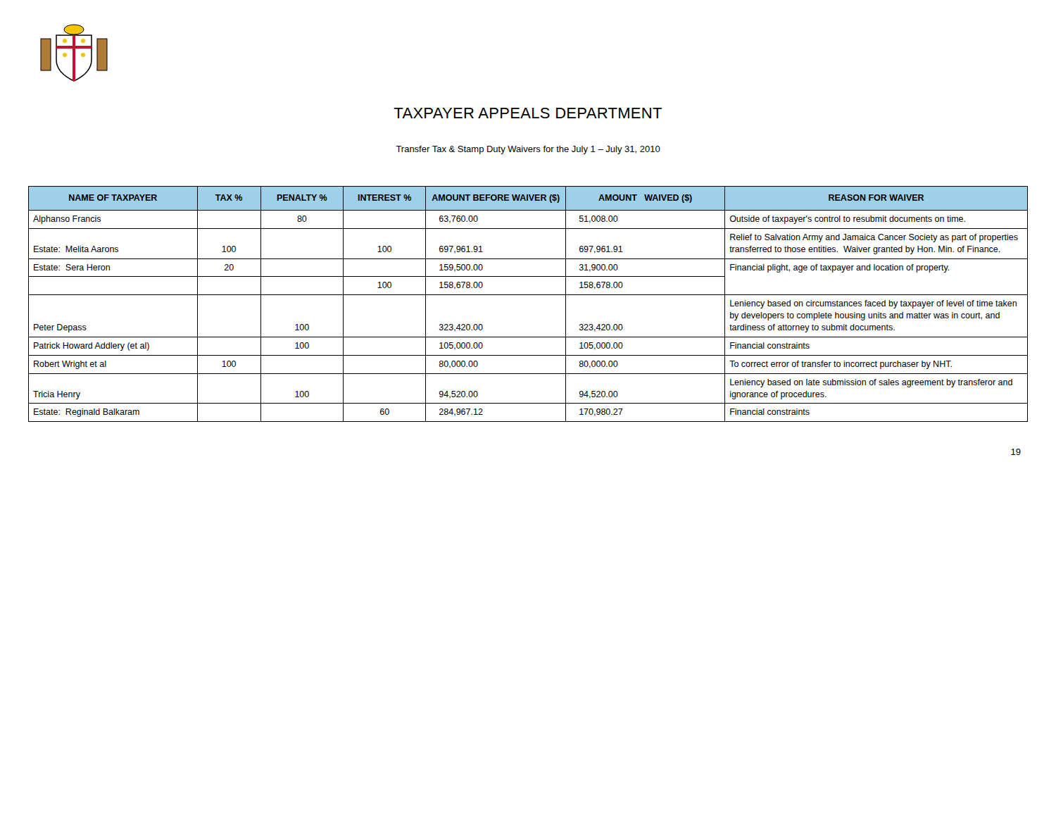TAXPAYER APPEALS DEPARTMENT
Transfer Tax & Stamp Duty Waivers for the July 1 – July 31, 2010
| NAME OF TAXPAYER | TAX % | PENALTY % | INTEREST % | AMOUNT BEFORE WAIVER ($) | AMOUNT WAIVED ($) | REASON FOR WAIVER |
| --- | --- | --- | --- | --- | --- | --- |
| Alphanso Francis | | 80 | | 63,760.00 | 51,008.00 | Outside of taxpayer's control to resubmit documents on time. |
| Estate: Melita Aarons | 100 | | 100 | 697,961.91 | 697,961.91 | Relief to Salvation Army and Jamaica Cancer Society as part of properties transferred to those entities. Waiver granted by Hon. Min. of Finance. |
| Estate: Sera Heron | 20 | | | 159,500.00 | 31,900.00 | Financial plight, age of taxpayer and location of property. |
| | | | 100 | 158,678.00 | 158,678.00 |
| Peter Depass | | 100 | | 323,420.00 | 323,420.00 | Leniency based on circumstances faced by taxpayer of level of time taken by developers to complete housing units and matter was in court, and tardiness of attorney to submit documents. |
| Patrick Howard Addlery (et al) | | 100 | | 105,000.00 | 105,000.00 | Financial constraints |
| Robert Wright et al | 100 | | | 80,000.00 | 80,000.00 | To correct error of transfer to incorrect purchaser by NHT. |
| Tricia Henry | | 100 | | 94,520.00 | 94,520.00 | Leniency based on late submission of sales agreement by transferor and ignorance of procedures. |
| Estate: Reginald Balkaram | | | 60 | 284,967.12 | 170,980.27 | Financial constraints |
19